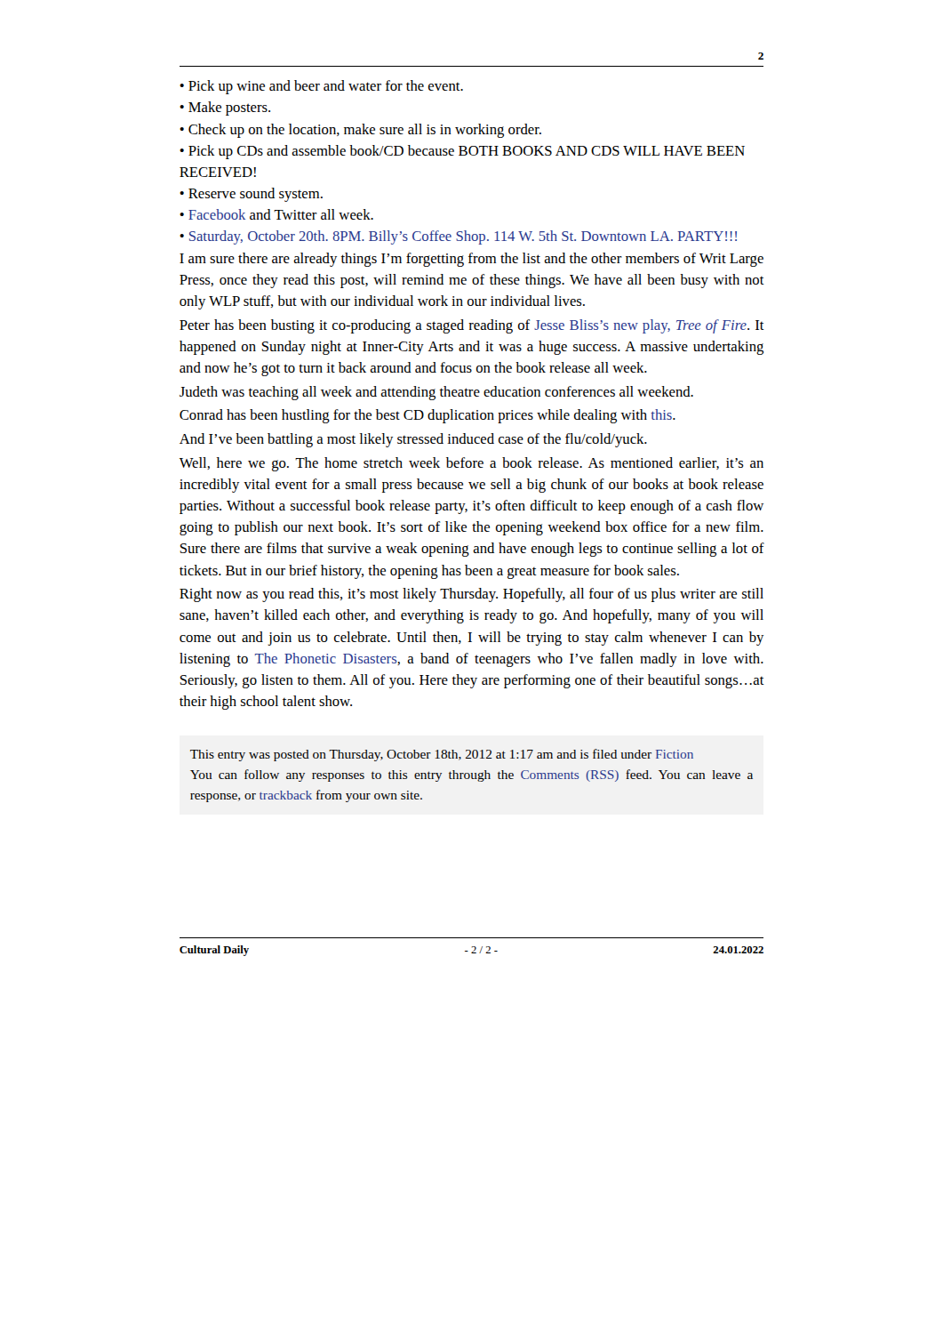2
• Pick up wine and beer and water for the event.
• Make posters.
• Check up on the location, make sure all is in working order.
• Pick up CDs and assemble book/CD because BOTH BOOKS AND CDS WILL HAVE BEEN RECEIVED!
• Reserve sound system.
• Facebook and Twitter all week.
• Saturday, October 20th. 8PM. Billy’s Coffee Shop. 114 W. 5th St. Downtown LA. PARTY!!!
I am sure there are already things I’m forgetting from the list and the other members of Writ Large Press, once they read this post, will remind me of these things. We have all been busy with not only WLP stuff, but with our individual work in our individual lives.
Peter has been busting it co-producing a staged reading of Jesse Bliss’s new play, Tree of Fire. It happened on Sunday night at Inner-City Arts and it was a huge success. A massive undertaking and now he’s got to turn it back around and focus on the book release all week.
Judeth was teaching all week and attending theatre education conferences all weekend.
Conrad has been hustling for the best CD duplication prices while dealing with this.
And I’ve been battling a most likely stressed induced case of the flu/cold/yuck.
Well, here we go. The home stretch week before a book release. As mentioned earlier, it’s an incredibly vital event for a small press because we sell a big chunk of our books at book release parties. Without a successful book release party, it’s often difficult to keep enough of a cash flow going to publish our next book. It’s sort of like the opening weekend box office for a new film. Sure there are films that survive a weak opening and have enough legs to continue selling a lot of tickets. But in our brief history, the opening has been a great measure for book sales.
Right now as you read this, it’s most likely Thursday. Hopefully, all four of us plus writer are still sane, haven’t killed each other, and everything is ready to go. And hopefully, many of you will come out and join us to celebrate. Until then, I will be trying to stay calm whenever I can by listening to The Phonetic Disasters, a band of teenagers who I’ve fallen madly in love with. Seriously, go listen to them. All of you. Here they are performing one of their beautiful songs…at their high school talent show.
This entry was posted on Thursday, October 18th, 2012 at 1:17 am and is filed under Fiction
You can follow any responses to this entry through the Comments (RSS) feed. You can leave a response, or trackback from your own site.
Cultural Daily
- 2 / 2 -
24.01.2022